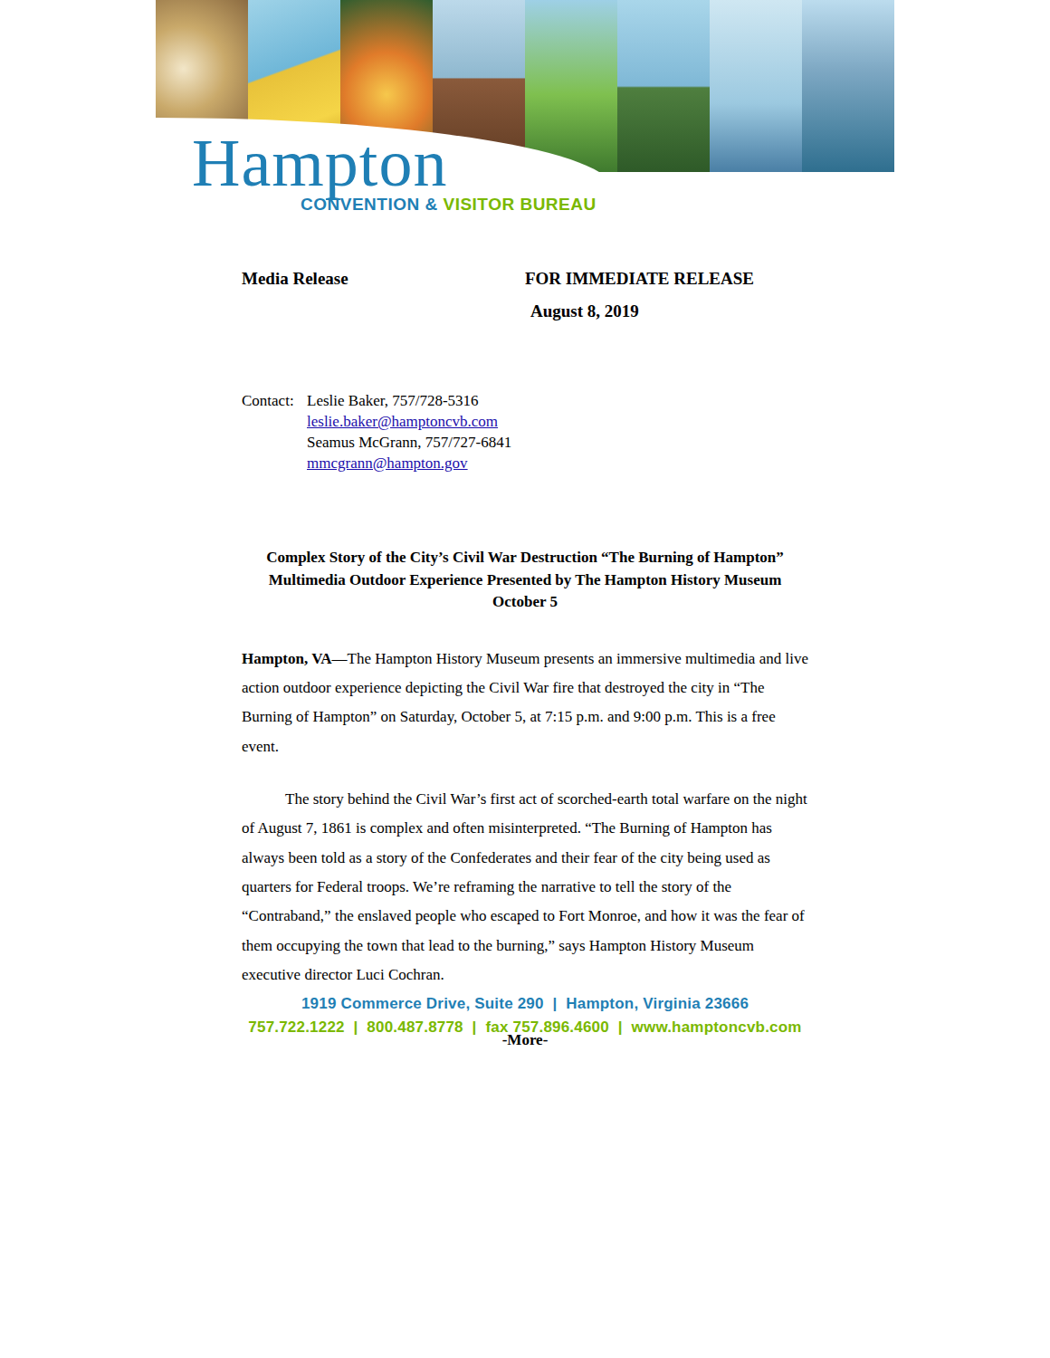Hampton
CONVENTION & VISITOR BUREAU
Media Release
FOR IMMEDIATE RELEASE August 8, 2019
Contact: Leslie Baker, 757/728-5316
leslie.baker@hamptoncvb.com
Seamus McGrann, 757/727-6841
mmcgrann@hampton.gov
Complex Story of the City’s Civil War Destruction “The Burning of Hampton”
Multimedia Outdoor Experience Presented by The Hampton History Museum
October 5
Hampton, VA—The Hampton History Museum presents an immersive multimedia and live action outdoor experience depicting the Civil War fire that destroyed the city in “The Burning of Hampton” on Saturday, October 5, at 7:15 p.m. and 9:00 p.m. This is a free event.
The story behind the Civil War’s first act of scorched-earth total warfare on the night of August 7, 1861 is complex and often misinterpreted. “The Burning of Hampton has always been told as a story of the Confederates and their fear of the city being used as quarters for Federal troops. We’re reframing the narrative to tell the story of the “Contraband,” the enslaved people who escaped to Fort Monroe, and how it was the fear of them occupying the town that lead to the burning,” says Hampton History Museum executive director Luci Cochran.
-More-
1919 Commerce Drive, Suite 290 | Hampton, Virginia 23666
757.722.1222 | 800.487.8778 | fax 757.896.4600 | www.hamptoncvb.com